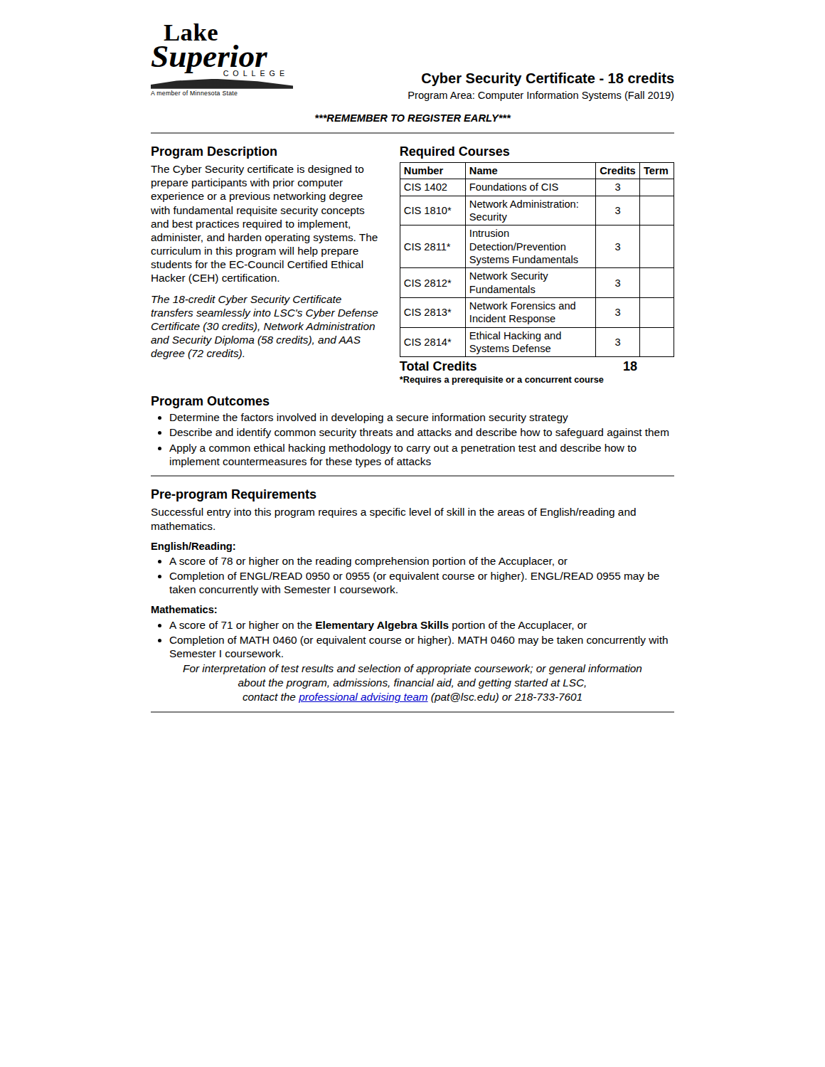Lake Superior COLLEGE A member of Minnesota State
Cyber Security Certificate - 18 credits
Program Area: Computer Information Systems (Fall 2019)
***REMEMBER TO REGISTER EARLY***
Program Description
The Cyber Security certificate is designed to prepare participants with prior computer experience or a previous networking degree with fundamental requisite security concepts and best practices required to implement, administer, and harden operating systems. The curriculum in this program will help prepare students for the EC-Council Certified Ethical Hacker (CEH) certification.
The 18-credit Cyber Security Certificate transfers seamlessly into LSC's Cyber Defense Certificate (30 credits), Network Administration and Security Diploma (58 credits), and AAS degree (72 credits).
Required Courses
| Number | Name | Credits | Term |
| --- | --- | --- | --- |
| CIS 1402 | Foundations of CIS | 3 | |
| CIS 1810* | Network Administration: Security | 3 | |
| CIS 2811* | Intrusion Detection/Prevention Systems Fundamentals | 3 | |
| CIS 2812* | Network Security Fundamentals | 3 | |
| CIS 2813* | Network Forensics and Incident Response | 3 | |
| CIS 2814* | Ethical Hacking and Systems Defense | 3 | |
Total Credits 18
*Requires a prerequisite or a concurrent course
Program Outcomes
Determine the factors involved in developing a secure information security strategy
Describe and identify common security threats and attacks and describe how to safeguard against them
Apply a common ethical hacking methodology to carry out a penetration test and describe how to implement countermeasures for these types of attacks
Pre-program Requirements
Successful entry into this program requires a specific level of skill in the areas of English/reading and mathematics.
English/Reading:
A score of 78 or higher on the reading comprehension portion of the Accuplacer, or
Completion of ENGL/READ 0950 or 0955 (or equivalent course or higher). ENGL/READ 0955 may be taken concurrently with Semester I coursework.
Mathematics:
A score of 71 or higher on the Elementary Algebra Skills portion of the Accuplacer, or
Completion of MATH 0460 (or equivalent course or higher). MATH 0460 may be taken concurrently with Semester I coursework.
For interpretation of test results and selection of appropriate coursework; or general information
about the program, admissions, financial aid, and getting started at LSC,
contact the professional advising team (pat@lsc.edu) or 218-733-7601